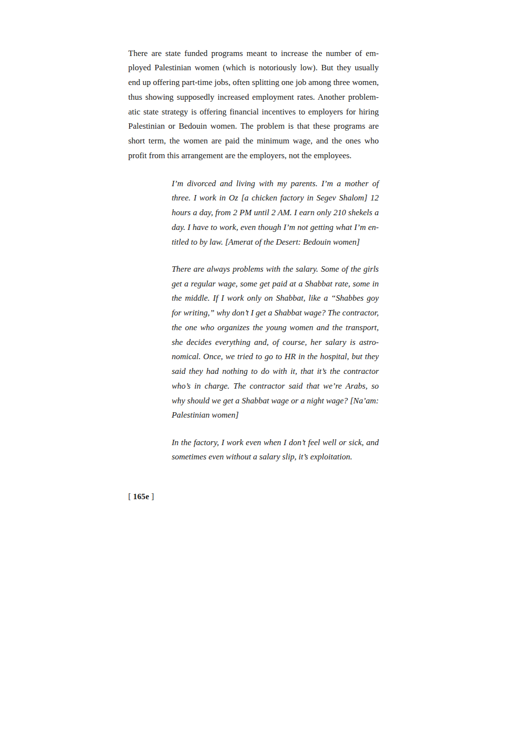There are state funded programs meant to increase the number of employed Palestinian women (which is notoriously low). But they usually end up offering part-time jobs, often splitting one job among three women, thus showing supposedly increased employment rates. Another problematic state strategy is offering financial incentives to employers for hiring Palestinian or Bedouin women. The problem is that these programs are short term, the women are paid the minimum wage, and the ones who profit from this arrangement are the employers, not the employees.
I’m divorced and living with my parents. I’m a mother of three. I work in Oz [a chicken factory in Segev Shalom] 12 hours a day, from 2 PM until 2 AM. I earn only 210 shekels a day. I have to work, even though I’m not getting what I’m entitled to by law. [Amerat of the Desert: Bedouin women]
There are always problems with the salary. Some of the girls get a regular wage, some get paid at a Shabbat rate, some in the middle. If I work only on Shabbat, like a “Shabbes goy for writing,” why don’t I get a Shabbat wage? The contractor, the one who organizes the young women and the transport, she decides everything and, of course, her salary is astronomical. Once, we tried to go to HR in the hospital, but they said they had nothing to do with it, that it’s the contractor who’s in charge. The contractor said that we’re Arabs, so why should we get a Shabbat wage or a night wage? [Na’am: Palestinian women]
In the factory, I work even when I don’t feel well or sick, and sometimes even without a salary slip, it’s exploitation.
[ 165e ]